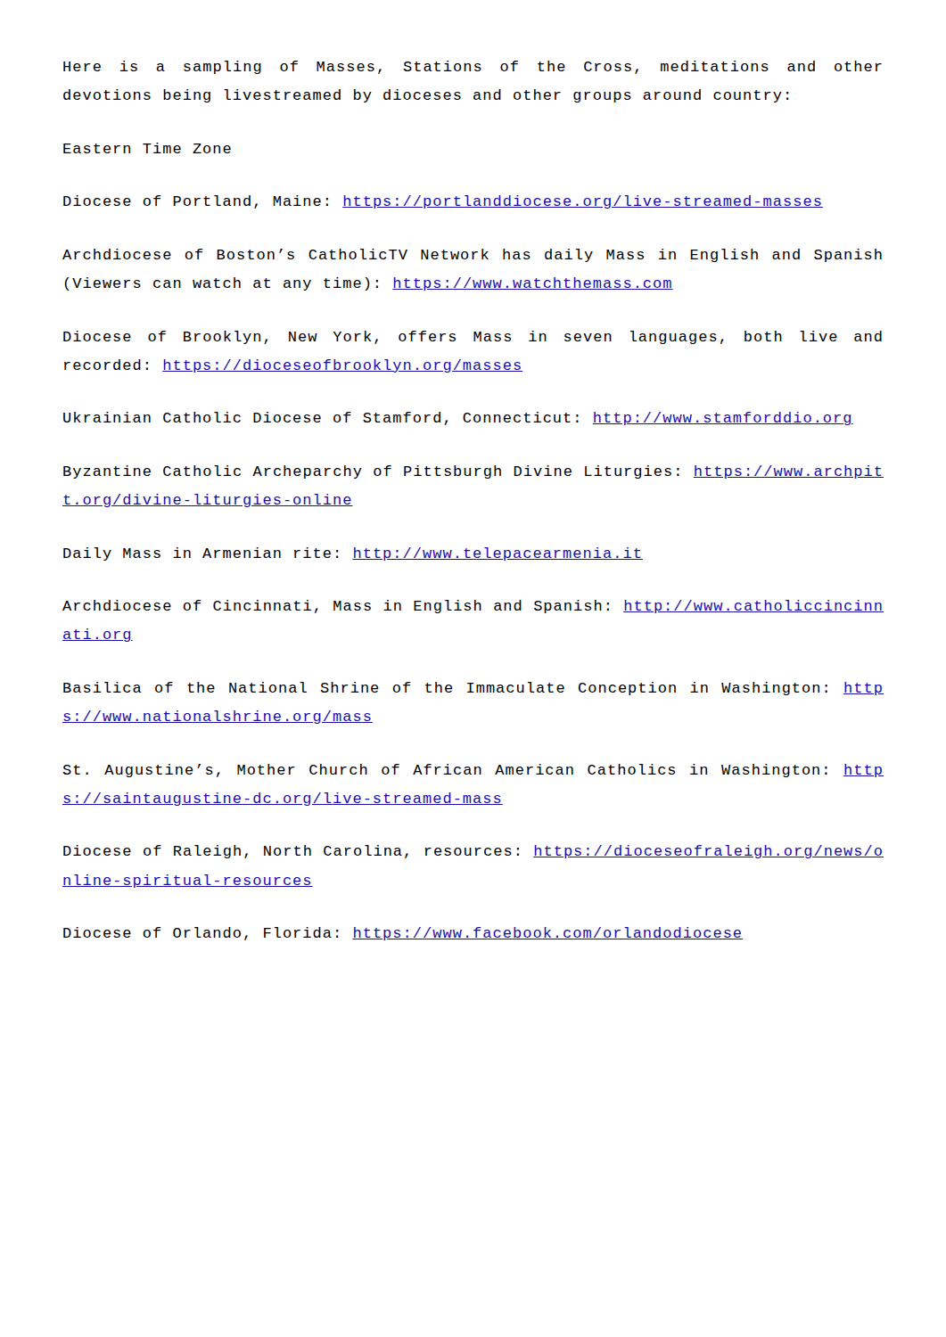Here is a sampling of Masses, Stations of the Cross, meditations and other devotions being livestreamed by dioceses and other groups around country:
Eastern Time Zone
Diocese of Portland, Maine: https://portlanddiocese.org/live-streamed-masses
Archdiocese of Boston’s CatholicTV Network has daily Mass in English and Spanish (Viewers can watch at any time): https://www.watchthemass.com
Diocese of Brooklyn, New York, offers Mass in seven languages, both live and recorded: https://dioceseofbrooklyn.org/masses
Ukrainian Catholic Diocese of Stamford, Connecticut: http://www.stamforddio.org
Byzantine Catholic Archeparchy of Pittsburgh Divine Liturgies: https://www.archpitt.org/divine-liturgies-online
Daily Mass in Armenian rite: http://www.telepacearmenia.it
Archdiocese of Cincinnati, Mass in English and Spanish: http://www.catholiccincinnati.org
Basilica of the National Shrine of the Immaculate Conception in Washington: https://www.nationalshrine.org/mass
St. Augustine’s, Mother Church of African American Catholics in Washington: https://saintaugustine-dc.org/live-streamed-mass
Diocese of Raleigh, North Carolina, resources: https://dioceseofraleigh.org/news/online-spiritual-resources
Diocese of Orlando, Florida: https://www.facebook.com/orlandodiocese